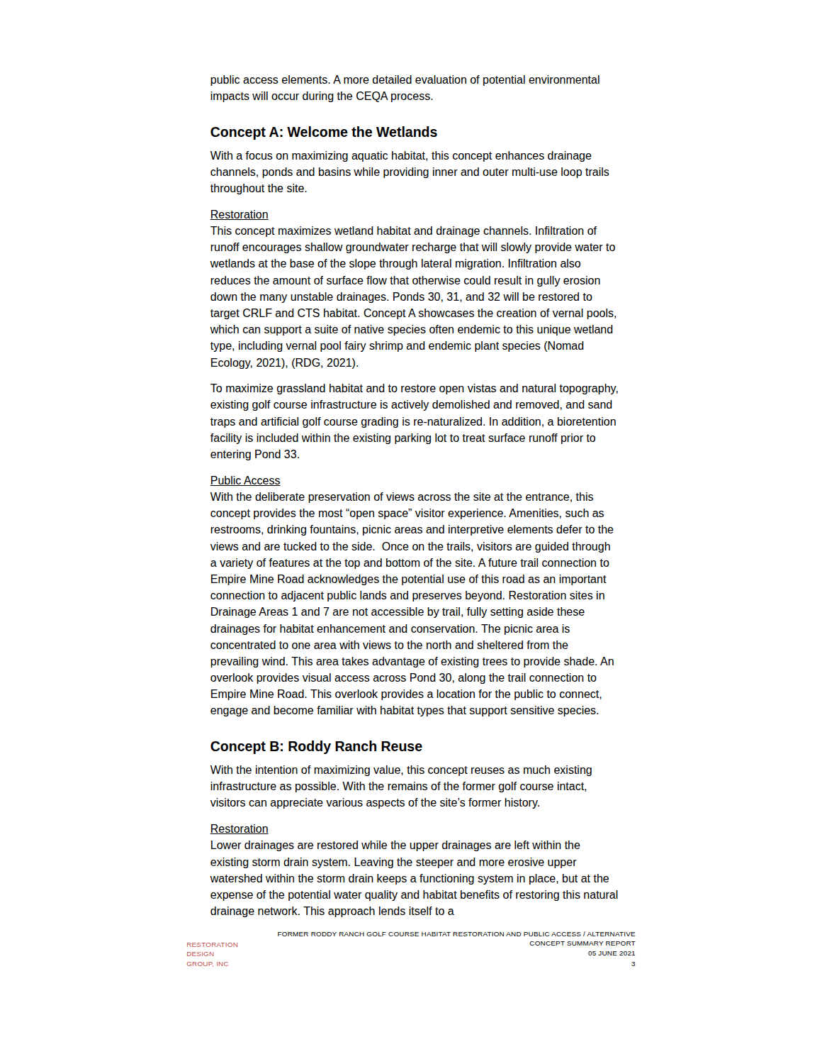public access elements. A more detailed evaluation of potential environmental impacts will occur during the CEQA process.
Concept A: Welcome the Wetlands
With a focus on maximizing aquatic habitat, this concept enhances drainage channels, ponds and basins while providing inner and outer multi-use loop trails throughout the site.
Restoration
This concept maximizes wetland habitat and drainage channels. Infiltration of runoff encourages shallow groundwater recharge that will slowly provide water to wetlands at the base of the slope through lateral migration. Infiltration also reduces the amount of surface flow that otherwise could result in gully erosion down the many unstable drainages. Ponds 30, 31, and 32 will be restored to target CRLF and CTS habitat. Concept A showcases the creation of vernal pools, which can support a suite of native species often endemic to this unique wetland type, including vernal pool fairy shrimp and endemic plant species (Nomad Ecology, 2021), (RDG, 2021).
To maximize grassland habitat and to restore open vistas and natural topography, existing golf course infrastructure is actively demolished and removed, and sand traps and artificial golf course grading is re-naturalized. In addition, a bioretention facility is included within the existing parking lot to treat surface runoff prior to entering Pond 33.
Public Access
With the deliberate preservation of views across the site at the entrance, this concept provides the most “open space” visitor experience. Amenities, such as restrooms, drinking fountains, picnic areas and interpretive elements defer to the views and are tucked to the side. Once on the trails, visitors are guided through a variety of features at the top and bottom of the site. A future trail connection to Empire Mine Road acknowledges the potential use of this road as an important connection to adjacent public lands and preserves beyond. Restoration sites in Drainage Areas 1 and 7 are not accessible by trail, fully setting aside these drainages for habitat enhancement and conservation. The picnic area is concentrated to one area with views to the north and sheltered from the prevailing wind. This area takes advantage of existing trees to provide shade. An overlook provides visual access across Pond 30, along the trail connection to Empire Mine Road. This overlook provides a location for the public to connect, engage and become familiar with habitat types that support sensitive species.
Concept B: Roddy Ranch Reuse
With the intention of maximizing value, this concept reuses as much existing infrastructure as possible. With the remains of the former golf course intact, visitors can appreciate various aspects of the site’s former history.
Restoration
Lower drainages are restored while the upper drainages are left within the existing storm drain system. Leaving the steeper and more erosive upper watershed within the storm drain keeps a functioning system in place, but at the expense of the potential water quality and habitat benefits of restoring this natural drainage network. This approach lends itself to a
Restoration
Design
Group, Inc
Former Roddy Ranch Golf Course Habitat Restoration and Public Access / Alternative Concept Summary Report
05 June 2021
3